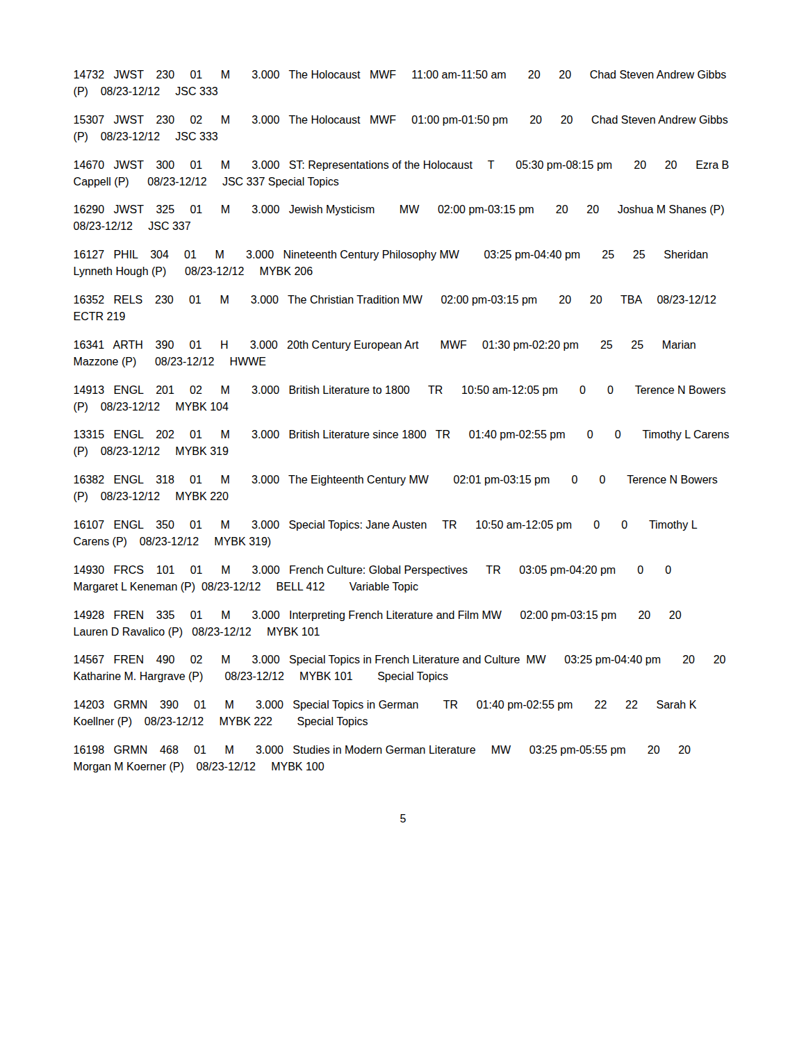14732 JWST 230 01 M 3.000 The Holocaust MWF 11:00 am-11:50 am 20 20 Chad Steven Andrew Gibbs (P) 08/23-12/12 JSC 333
15307 JWST 230 02 M 3.000 The Holocaust MWF 01:00 pm-01:50 pm 20 20 Chad Steven Andrew Gibbs (P) 08/23-12/12 JSC 333
14670 JWST 300 01 M 3.000 ST: Representations of the Holocaust T 05:30 pm-08:15 pm 20 20 Ezra B Cappell (P) 08/23-12/12 JSC 337 Special Topics
16290 JWST 325 01 M 3.000 Jewish Mysticism MW 02:00 pm-03:15 pm 20 20 Joshua M Shanes (P) 08/23-12/12 JSC 337
16127 PHIL 304 01 M 3.000 Nineteenth Century Philosophy MW 03:25 pm-04:40 pm 25 25 Sheridan Lynneth Hough (P) 08/23-12/12 MYBK 206
16352 RELS 230 01 M 3.000 The Christian Tradition MW 02:00 pm-03:15 pm 20 20 TBA 08/23-12/12 ECTR 219
16341 ARTH 390 01 H 3.000 20th Century European Art MWF 01:30 pm-02:20 pm 25 25 Marian Mazzone (P) 08/23-12/12 HWWE
14913 ENGL 201 02 M 3.000 British Literature to 1800 TR 10:50 am-12:05 pm 0 0 Terence N Bowers (P) 08/23-12/12 MYBK 104
13315 ENGL 202 01 M 3.000 British Literature since 1800 TR 01:40 pm-02:55 pm 0 0 Timothy L Carens (P) 08/23-12/12 MYBK 319
16382 ENGL 318 01 M 3.000 The Eighteenth Century MW 02:01 pm-03:15 pm 0 0 Terence N Bowers (P) 08/23-12/12 MYBK 220
16107 ENGL 350 01 M 3.000 Special Topics: Jane Austen TR 10:50 am-12:05 pm 0 0 Timothy L Carens (P) 08/23-12/12 MYBK 319)
14930 FRCS 101 01 M 3.000 French Culture: Global Perspectives TR 03:05 pm-04:20 pm 0 0 Margaret L Keneman (P) 08/23-12/12 BELL 412 Variable Topic
14928 FREN 335 01 M 3.000 Interpreting French Literature and Film MW 02:00 pm-03:15 pm 20 20 Lauren D Ravalico (P) 08/23-12/12 MYBK 101
14567 FREN 490 02 M 3.000 Special Topics in French Literature and Culture MW 03:25 pm-04:40 pm 20 20 Katharine M. Hargrave (P) 08/23-12/12 MYBK 101 Special Topics
14203 GRMN 390 01 M 3.000 Special Topics in German TR 01:40 pm-02:55 pm 22 22 Sarah K Koellner (P) 08/23-12/12 MYBK 222 Special Topics
16198 GRMN 468 01 M 3.000 Studies in Modern German Literature MW 03:25 pm-05:55 pm 20 20 Morgan M Koerner (P) 08/23-12/12 MYBK 100
5